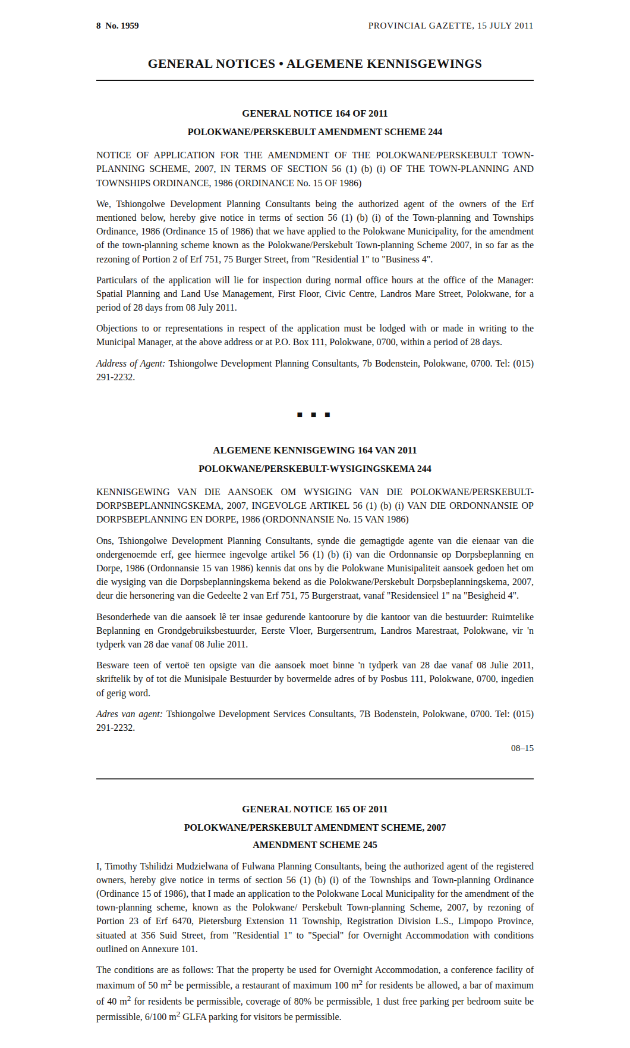8 No. 1959 PROVINCIAL GAZETTE, 15 JULY 2011
GENERAL NOTICES • ALGEMENE KENNISGEWINGS
GENERAL NOTICE 164 OF 2011
POLOKWANE/PERSKEBULT AMENDMENT SCHEME 244
NOTICE OF APPLICATION FOR THE AMENDMENT OF THE POLOKWANE/PERSKEBULT TOWN-PLANNING SCHEME, 2007, IN TERMS OF SECTION 56 (1) (b) (i) OF THE TOWN-PLANNING AND TOWNSHIPS ORDINANCE, 1986 (ORDINANCE No. 15 OF 1986)
We, Tshiongolwe Development Planning Consultants being the authorized agent of the owners of the Erf mentioned below, hereby give notice in terms of section 56 (1) (b) (i) of the Town-planning and Townships Ordinance, 1986 (Ordinance 15 of 1986) that we have applied to the Polokwane Municipality, for the amendment of the town-planning scheme known as the Polokwane/Perskebult Town-planning Scheme 2007, in so far as the rezoning of Portion 2 of Erf 751, 75 Burger Street, from "Residential 1" to "Business 4".
Particulars of the application will lie for inspection during normal office hours at the office of the Manager: Spatial Planning and Land Use Management, First Floor, Civic Centre, Landros Mare Street, Polokwane, for a period of 28 days from 08 July 2011.
Objections to or representations in respect of the application must be lodged with or made in writing to the Municipal Manager, at the above address or at P.O. Box 111, Polokwane, 0700, within a period of 28 days.
Address of Agent: Tshiongolwe Development Planning Consultants, 7b Bodenstein, Polokwane, 0700. Tel: (015) 291-2232.
■ ■ ■
ALGEMENE KENNISGEWING 164 VAN 2011
POLOKWANE/PERSKEBULT-WYSIGINGSKEMA 244
KENNISGEWING VAN DIE AANSOEK OM WYSIGING VAN DIE POLOKWANE/PERSKEBULT-DORPSBEPLANNINGSKEMA, 2007, INGEVOLGE ARTIKEL 56 (1) (b) (i) VAN DIE ORDONNANSIE OP DORPSBEPLANNING EN DORPE, 1986 (ORDONNANSIE No. 15 VAN 1986)
Ons, Tshiongolwe Development Planning Consultants, synde die gemagtigde agente van die eienaar van die ondergenoemde erf, gee hiermee ingevolge artikel 56 (1) (b) (i) van die Ordonnansie op Dorpsbeplanning en Dorpe, 1986 (Ordonnansie 15 van 1986) kennis dat ons by die Polokwane Munisipaliteit aansoek gedoen het om die wysiging van die Dorpsbeplanningskema bekend as die Polokwane/Perskebult Dorpsbeplanningskema, 2007, deur die hersonering van die Gedeelte 2 van Erf 751, 75 Burgerstraat, vanaf "Residensieel 1" na "Besigheid 4".
Besonderhede van die aansoek lê ter insae gedurende kantoorure by die kantoor van die bestuurder: Ruimtelike Beplanning en Grondgebruiksbestuurder, Eerste Vloer, Burgersentrum, Landros Marestraat, Polokwane, vir 'n tydperk van 28 dae vanaf 08 Julie 2011.
Besware teen of vertoë ten opsigte van die aansoek moet binne 'n tydperk van 28 dae vanaf 08 Julie 2011, skriftelik by of tot die Munisipale Bestuurder by bovermelde adres of by Posbus 111, Polokwane, 0700, ingedien of gerig word.
Adres van agent: Tshiongolwe Development Services Consultants, 7B Bodenstein, Polokwane, 0700. Tel: (015) 291-2232.
08–15
GENERAL NOTICE 165 OF 2011
POLOKWANE/PERSKEBULT AMENDMENT SCHEME, 2007
AMENDMENT SCHEME 245
I, Timothy Tshilidzi Mudzielwana of Fulwana Planning Consultants, being the authorized agent of the registered owners, hereby give notice in terms of section 56 (1) (b) (i) of the Townships and Town-planning Ordinance (Ordinance 15 of 1986), that I made an application to the Polokwane Local Municipality for the amendment of the town-planning scheme, known as the Polokwane/ Perskebult Town-planning Scheme, 2007, by rezoning of Portion 23 of Erf 6470, Pietersburg Extension 11 Township, Registration Division L.S., Limpopo Province, situated at 356 Suid Street, from "Residential 1" to "Special" for Overnight Accommodation with conditions outlined on Annexure 101.
The conditions are as follows: That the property be used for Overnight Accommodation, a conference facility of maximum of 50 m2 be permissible, a restaurant of maximum 100 m2 for residents be allowed, a bar of maximum of 40 m2 for residents be permissible, coverage of 80% be permissible, 1 dust free parking per bedroom suite be permissible, 6/100 m2 GLFA parking for visitors be permissible.